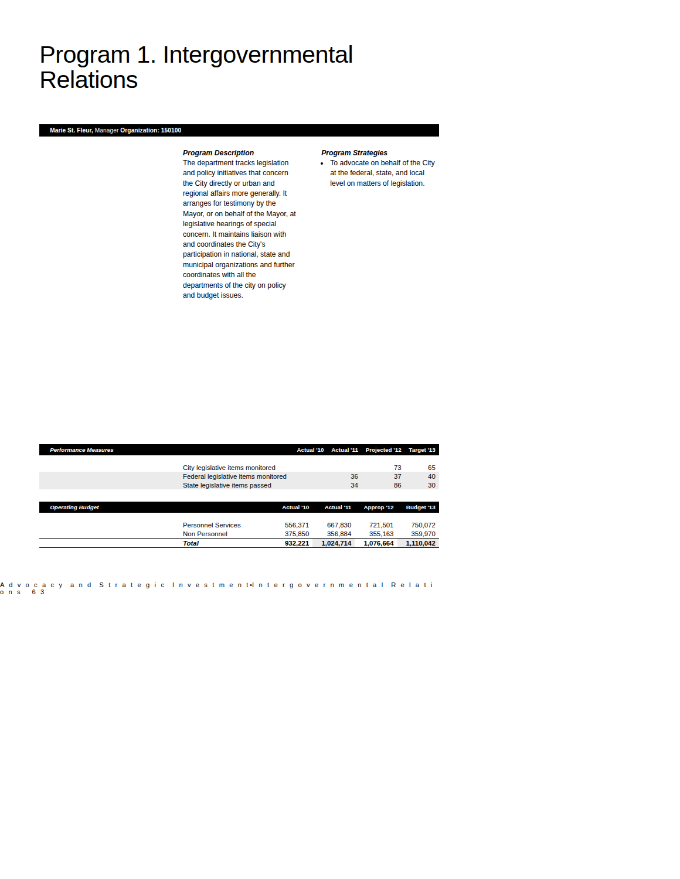Program 1. Intergovernmental Relations
Marie St. Fleur, Manager Organization: 150100
Program Description
The department tracks legislation and policy initiatives that concern the City directly or urban and regional affairs more generally. It arranges for testimony by the Mayor, or on behalf of the Mayor, at legislative hearings of special concern. It maintains liaison with and coordinates the City's participation in national, state and municipal organizations and further coordinates with all the departments of the city on policy and budget issues.
Program Strategies
To advocate on behalf of the City at the federal, state, and local level on matters of legislation.
| Performance Measures | Actual '10 | Actual '11 | Projected '12 | Target '13 |
| --- | --- | --- | --- | --- |
| City legislative items monitored | | | 73 | 65 |
| Federal legislative items monitored | | 36 | 37 | 40 |
| State legislative items passed | | 34 | 86 | 30 |
| Operating Budget | Actual '10 | Actual '11 | Approp '12 | Budget '13 |
| --- | --- | --- | --- | --- |
| Personnel Services | 556,371 | 667,830 | 721,501 | 750,072 |
| Non Personnel | 375,850 | 356,884 | 355,163 | 359,970 |
| Total | 932,221 | 1,024,714 | 1,076,664 | 1,110,042 |
A d v o c a c y a n d S t r a t e g i c I n v e s t m e n t•I n t e r g o v e r n m e n t a l R e l a t i o n s 6 3